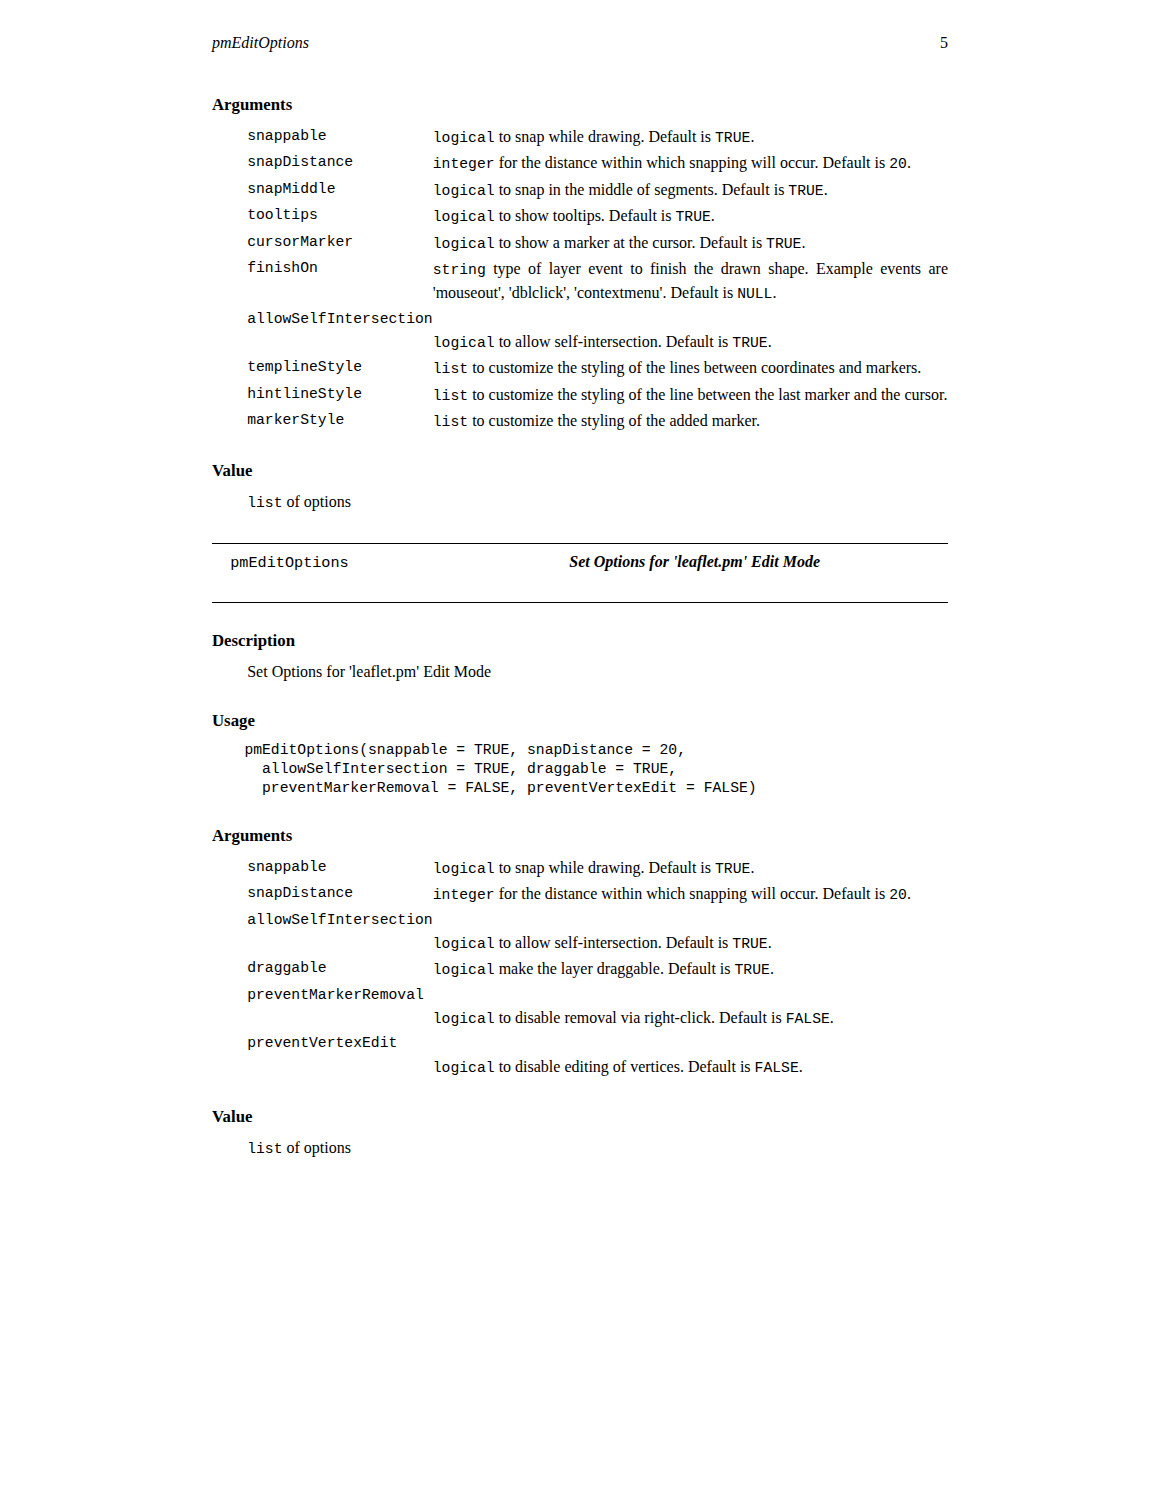pmEditOptions 5
Arguments
snappable
logical to snap while drawing. Default is TRUE.
snapDistance
integer for the distance within which snapping will occur. Default is 20.
snapMiddle
logical to snap in the middle of segments. Default is TRUE.
tooltips
logical to show tooltips. Default is TRUE.
cursorMarker
logical to show a marker at the cursor. Default is TRUE.
finishOn
string type of layer event to finish the drawn shape. Example events are 'mouseout', 'dblclick', 'contextmenu'. Default is NULL.
allowSelfIntersection
logical to allow self-intersection. Default is TRUE.
templineStyle
list to customize the styling of the lines between coordinates and markers.
hintlineStyle
list to customize the styling of the line between the last marker and the cursor.
markerStyle
list to customize the styling of the added marker.
Value
list of options
pmEditOptions Set Options for 'leaflet.pm' Edit Mode
Description
Set Options for 'leaflet.pm' Edit Mode
Usage
pmEditOptions(snappable = TRUE, snapDistance = 20,
  allowSelfIntersection = TRUE, draggable = TRUE,
  preventMarkerRemoval = FALSE, preventVertexEdit = FALSE)
Arguments
snappable
logical to snap while drawing. Default is TRUE.
snapDistance
integer for the distance within which snapping will occur. Default is 20.
allowSelfIntersection
logical to allow self-intersection. Default is TRUE.
draggable
logical make the layer draggable. Default is TRUE.
preventMarkerRemoval
logical to disable removal via right-click. Default is FALSE.
preventVertexEdit
logical to disable editing of vertices. Default is FALSE.
Value
list of options